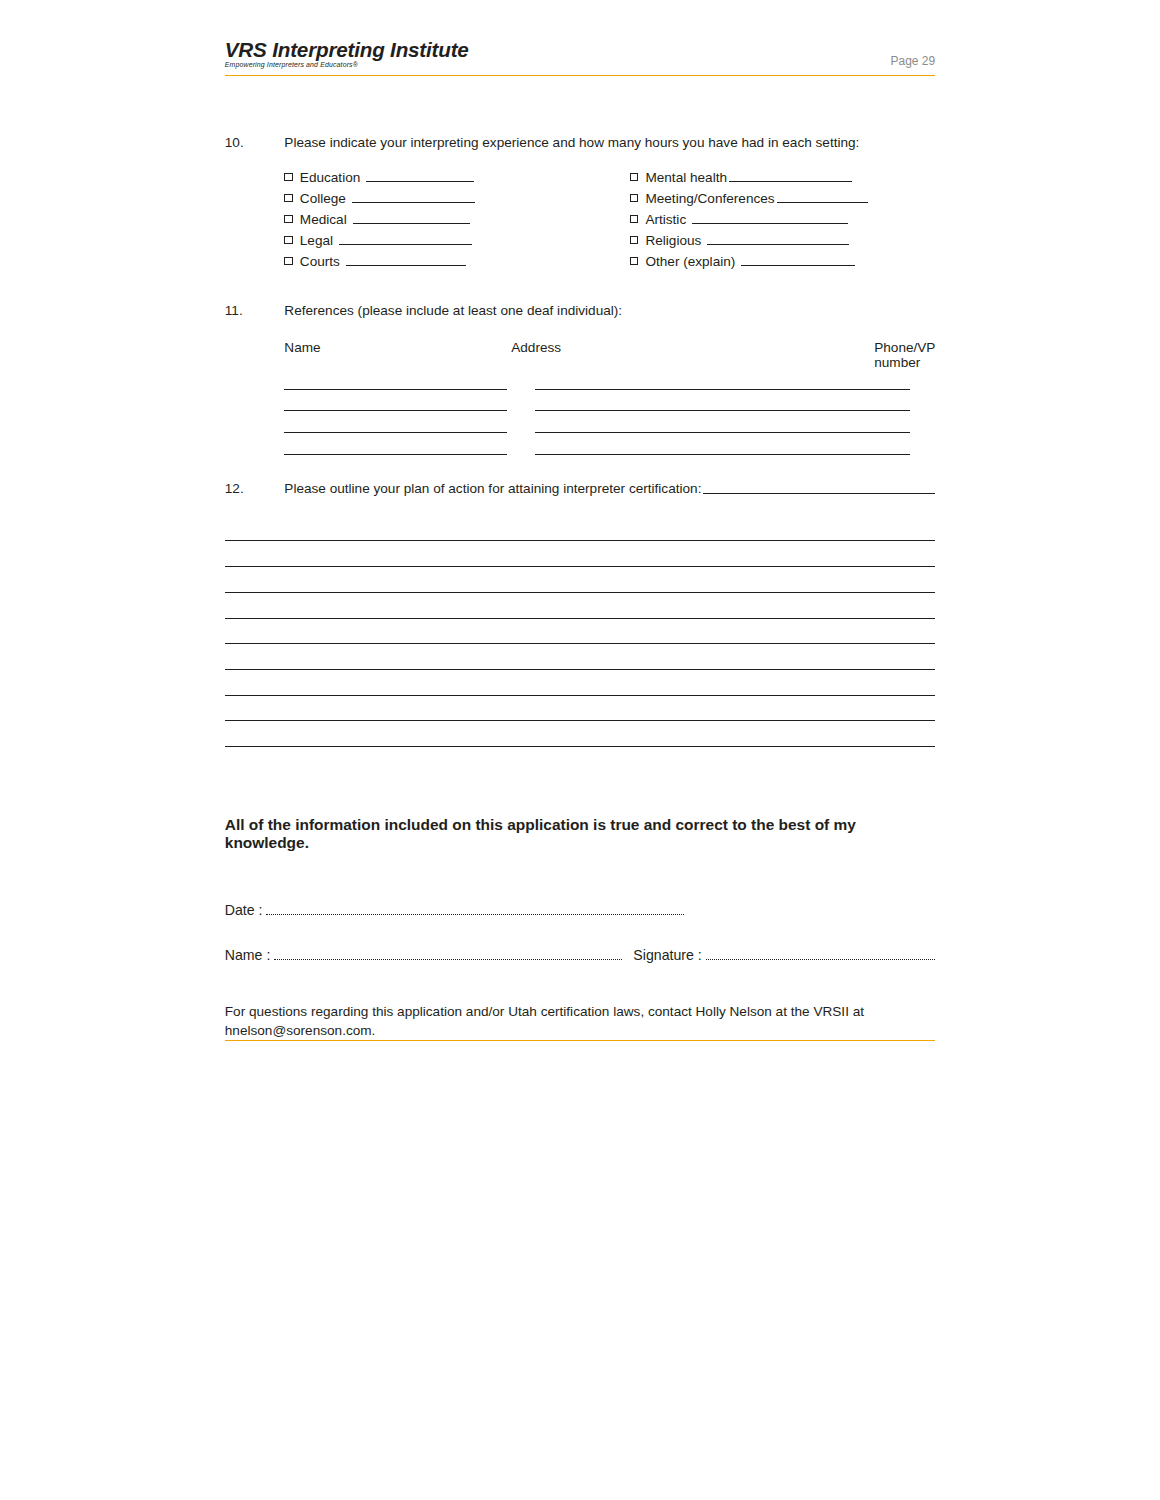VRS Interpreting Institute
Empowering Interpreters and Educators®
Page 29
10.
Please indicate your interpreting experience and how many hours you have had in each setting:
Education
College
Medical
Legal
Courts
Mental health
Meeting/Conferences
Artistic
Religious
Other (explain)
11.
References (please include at least one deaf individual):
Name
Address
Phone/VP number
12.
Please outline your plan of action for attaining interpreter certification:
All of the information included on this application is true and correct to the best of my knowledge.
Date :
Name : Signature :
For questions regarding this application and/or Utah certification laws, contact Holly Nelson at the VRSII at hnelson@sorenson.com.